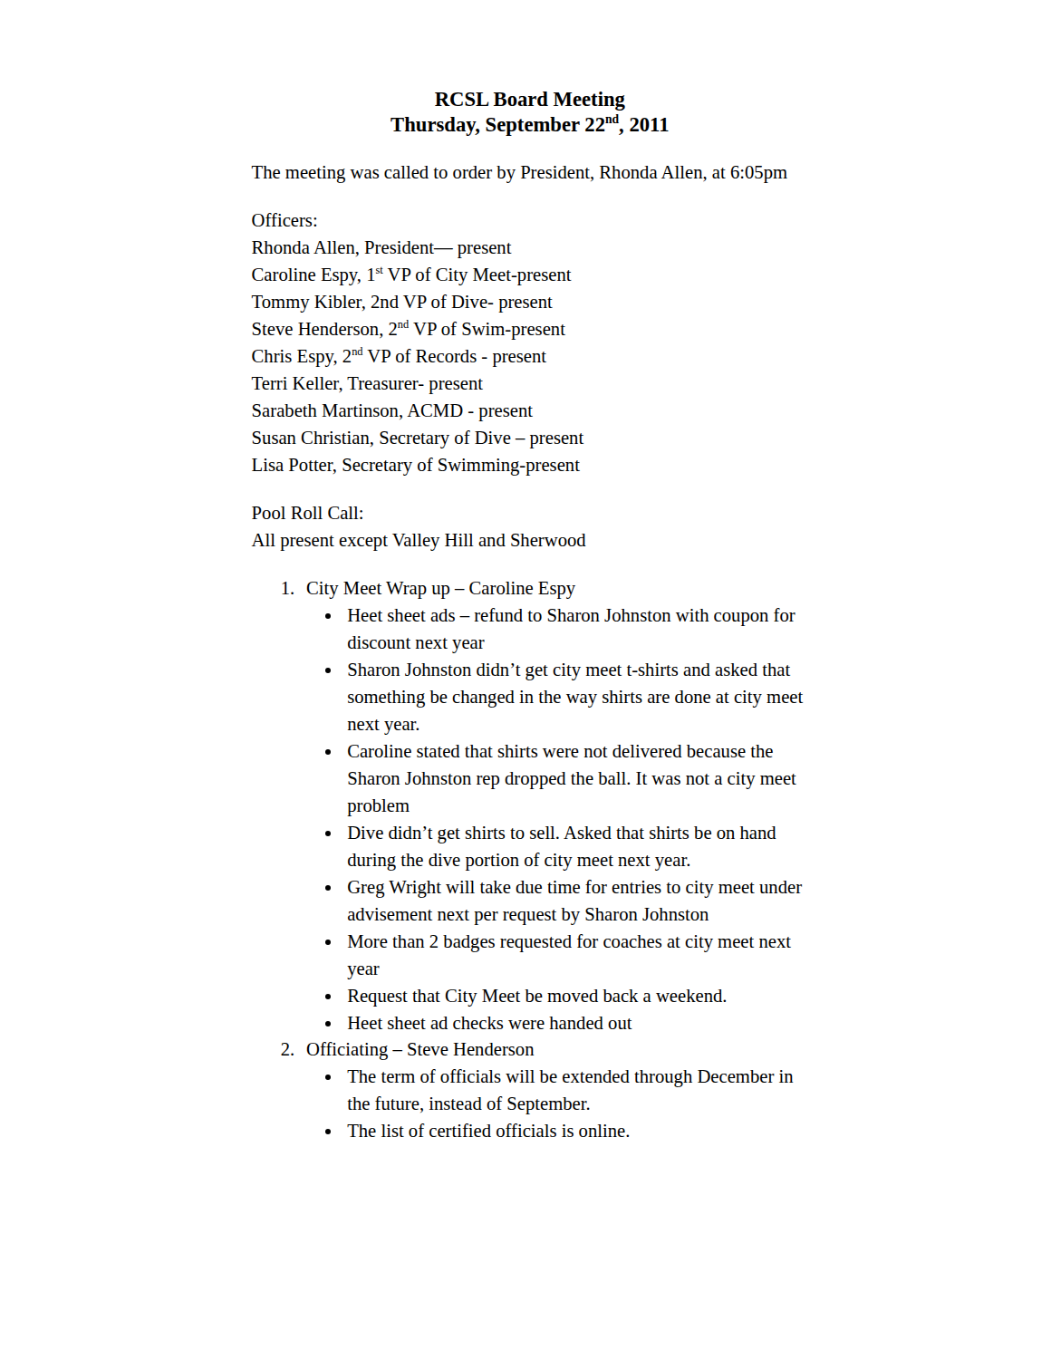RCSL Board MeetingThursday, September 22nd, 2011
The meeting was called to order by President, Rhonda Allen, at 6:05pm
Officers:
Rhonda Allen, President— present
Caroline Espy, 1st VP of City Meet-present
Tommy Kibler, 2nd VP of Dive- present
Steve Henderson, 2nd VP of Swim-present
Chris Espy, 2nd VP of Records - present
Terri Keller, Treasurer- present
Sarabeth Martinson, ACMD - present
Susan Christian, Secretary of Dive – present
Lisa Potter, Secretary of Swimming-present
Pool Roll Call:
All present except Valley Hill and Sherwood
City Meet Wrap up – Caroline Espy
Heet sheet ads – refund to Sharon Johnston with coupon for discount next year
Sharon Johnston didn’t get city meet t-shirts and asked that something be changed in the way shirts are done at city meet next year.
Caroline stated that shirts were not delivered because the Sharon Johnston rep dropped the ball. It was not a city meet problem
Dive didn’t get shirts to sell. Asked that shirts be on hand during the dive portion of city meet next year.
Greg Wright will take due time for entries to city meet under advisement next per request by Sharon Johnston
More than 2 badges requested for coaches at city meet next year
Request that City Meet be moved back a weekend.
Heet sheet ad checks were handed out
Officiating – Steve Henderson
The term of officials will be extended through December in the future, instead of September.
The list of certified officials is online.